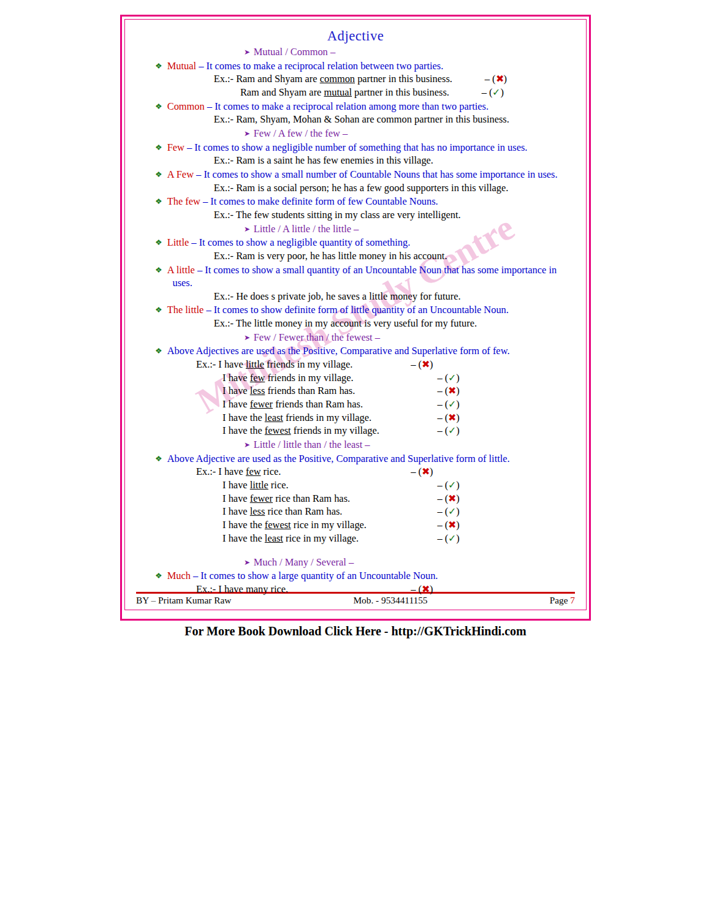Mithilesh Study Centre
Adjective
Mutual / Common –
Mutual – It comes to make a reciprocal relation between two parties. Ex.:- Ram and Shyam are common partner in this business. – (✖) Ram and Shyam are mutual partner in this business. – (✓)
Common – It comes to make a reciprocal relation among more than two parties. Ex.:- Ram, Shyam, Mohan & Sohan are common partner in this business.
Few / A few / the few –
Few – It comes to show a negligible number of something that has no importance in uses. Ex.:- Ram is a saint he has few enemies in this village.
A Few – It comes to show a small number of Countable Nouns that has some importance in uses. Ex.:- Ram is a social person; he has a few good supporters in this village.
The few – It comes to make definite form of few Countable Nouns. Ex.:- The few students sitting in my class are very intelligent.
Little / A little / the little –
Little – It comes to show a negligible quantity of something. Ex.:- Ram is very poor, he has little money in his account.
A little – It comes to show a small quantity of an Uncountable Noun that has some importance in uses. Ex.:- He does s private job, he saves a little money for future.
The little – It comes to show definite form of little quantity of an Uncountable Noun. Ex.:- The little money in my account is very useful for my future.
Few / Fewer than / the fewest –
Above Adjectives are used as the Positive, Comparative and Superlative form of few. Ex.:- I have little friends in my village.– (✖) I have few friends in my village.– (✓) I have less friends than Ram has.– (✖) I have fewer friends than Ram has.– (✓) I have the least friends in my village.– (✖) I have the fewest friends in my village.– (✓)
Little / little than / the least –
Above Adjective are used as the Positive, Comparative and Superlative form of little. Ex.:- I have few rice.– (✖) I have little rice.– (✓) I have fewer rice than Ram has.– (✖) I have less rice than Ram has.– (✓) I have the fewest rice in my village.– (✖) I have the least rice in my village.– (✓)
Much / Many / Several –
Much – It comes to show a large quantity of an Uncountable Noun. Ex.:- I have many rice.– (✖)
BY – Pritam Kumar Raw Mob. - 9534411155 Page 7
For More Book Download Click Here - http://GKTrickHindi.com